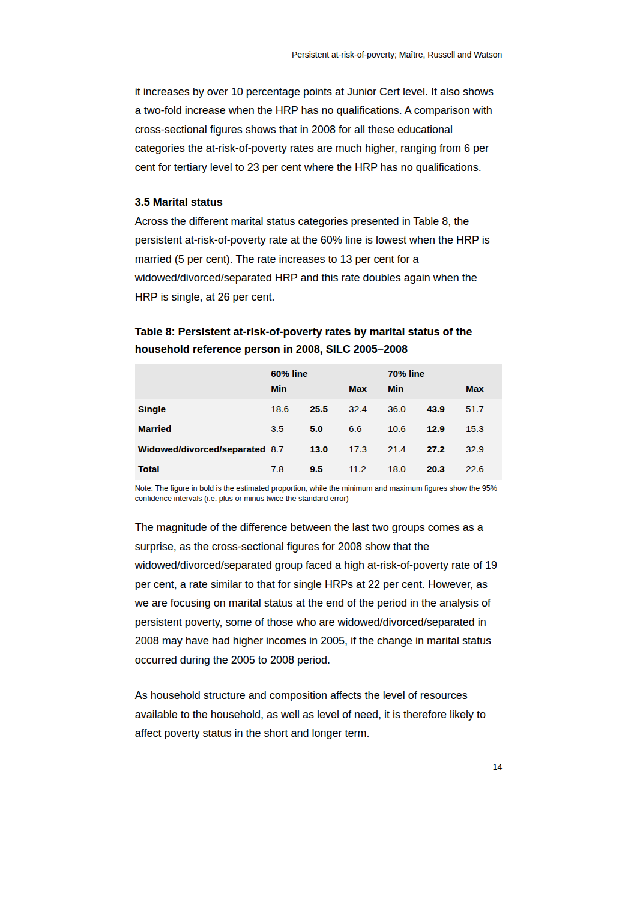Persistent at-risk-of-poverty; Maître, Russell and Watson
it increases by over 10 percentage points at Junior Cert level. It also shows a two-fold increase when the HRP has no qualifications. A comparison with cross-sectional figures shows that in 2008 for all these educational categories the at-risk-of-poverty rates are much higher, ranging from 6 per cent for tertiary level to 23 per cent where the HRP has no qualifications.
3.5 Marital status
Across the different marital status categories presented in Table 8, the persistent at-risk-of-poverty rate at the 60% line is lowest when the HRP is married (5 per cent). The rate increases to 13 per cent for a widowed/divorced/separated HRP and this rate doubles again when the HRP is single, at 26 per cent.
Table 8: Persistent at-risk-of-poverty rates by marital status of the household reference person in 2008, SILC 2005–2008
| | 60% line | 70% line |
| --- | --- | --- |
| | Min | | Max | Min | | Max |
| Single | 18.6 | 25.5 | 32.4 | 36.0 | 43.9 | 51.7 |
| Married | 3.5 | 5.0 | 6.6 | 10.6 | 12.9 | 15.3 |
| Widowed/divorced/separated | 8.7 | 13.0 | 17.3 | 21.4 | 27.2 | 32.9 |
| Total | 7.8 | 9.5 | 11.2 | 18.0 | 20.3 | 22.6 |
Note: The figure in bold is the estimated proportion, while the minimum and maximum figures show the 95% confidence intervals (i.e. plus or minus twice the standard error)
The magnitude of the difference between the last two groups comes as a surprise, as the cross-sectional figures for 2008 show that the widowed/divorced/separated group faced a high at-risk-of-poverty rate of 19 per cent, a rate similar to that for single HRPs at 22 per cent. However, as we are focusing on marital status at the end of the period in the analysis of persistent poverty, some of those who are widowed/divorced/separated in 2008 may have had higher incomes in 2005, if the change in marital status occurred during the 2005 to 2008 period.
As household structure and composition affects the level of resources available to the household, as well as level of need, it is therefore likely to affect poverty status in the short and longer term.
14